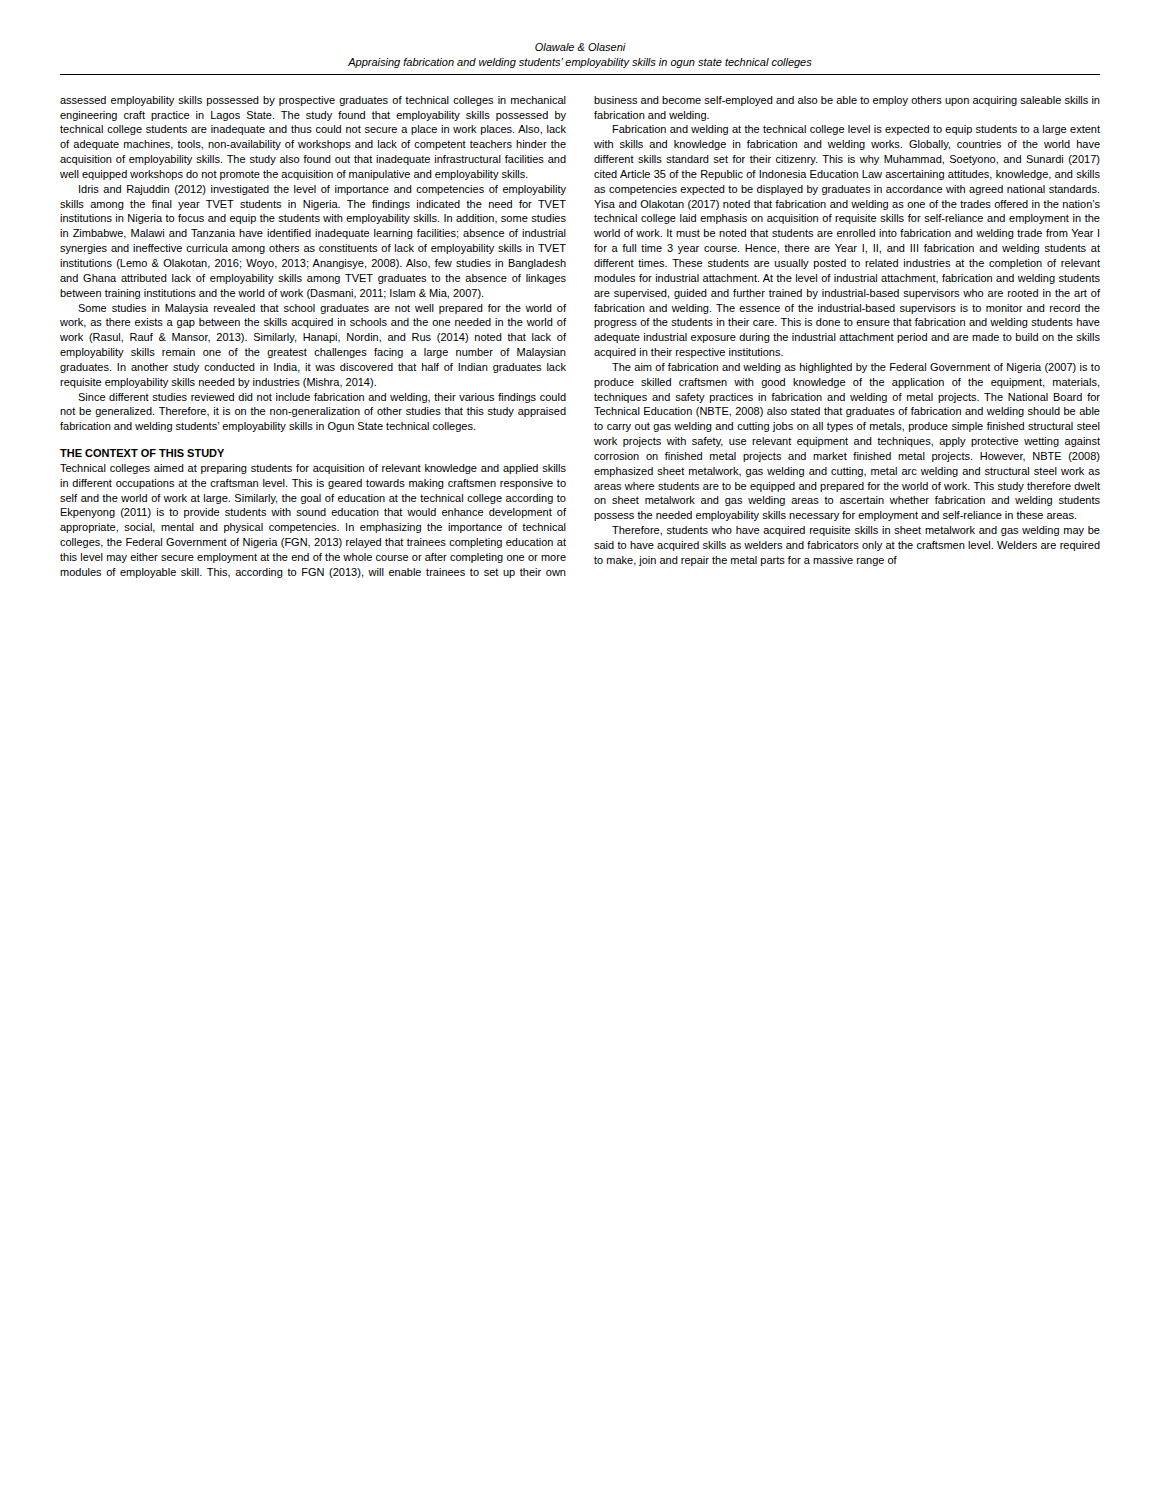Olawale & Olaseni
Appraising fabrication and welding students’ employability skills in ogun state technical colleges
assessed employability skills possessed by prospective graduates of technical colleges in mechanical engineering craft practice in Lagos State. The study found that employability skills possessed by technical college students are inadequate and thus could not secure a place in work places. Also, lack of adequate machines, tools, non-availability of workshops and lack of competent teachers hinder the acquisition of employability skills. The study also found out that inadequate infrastructural facilities and well equipped workshops do not promote the acquisition of manipulative and employability skills.
Idris and Rajuddin (2012) investigated the level of importance and competencies of employability skills among the final year TVET students in Nigeria. The findings indicated the need for TVET institutions in Nigeria to focus and equip the students with employability skills. In addition, some studies in Zimbabwe, Malawi and Tanzania have identified inadequate learning facilities; absence of industrial synergies and ineffective curricula among others as constituents of lack of employability skills in TVET institutions (Lemo & Olakotan, 2016; Woyo, 2013; Anangisye, 2008). Also, few studies in Bangladesh and Ghana attributed lack of employability skills among TVET graduates to the absence of linkages between training institutions and the world of work (Dasmani, 2011; Islam & Mia, 2007).
Some studies in Malaysia revealed that school graduates are not well prepared for the world of work, as there exists a gap between the skills acquired in schools and the one needed in the world of work (Rasul, Rauf & Mansor, 2013). Similarly, Hanapi, Nordin, and Rus (2014) noted that lack of employability skills remain one of the greatest challenges facing a large number of Malaysian graduates. In another study conducted in India, it was discovered that half of Indian graduates lack requisite employability skills needed by industries (Mishra, 2014).
Since different studies reviewed did not include fabrication and welding, their various findings could not be generalized. Therefore, it is on the non-generalization of other studies that this study appraised fabrication and welding students’ employability skills in Ogun State technical colleges.
THE CONTEXT OF THIS STUDY
Technical colleges aimed at preparing students for acquisition of relevant knowledge and applied skills in different occupations at the craftsman level. This is geared towards making craftsmen responsive to self and the world of work at large. Similarly, the goal of education at the technical college according to Ekpenyong (2011) is to provide students with sound education that would enhance development of appropriate, social, mental and physical competencies. In emphasizing the importance of technical colleges, the Federal Government of Nigeria (FGN, 2013) relayed that trainees completing education at this level may either secure employment at the end of the whole course or after completing one or more modules of employable skill. This, according to FGN (2013), will enable trainees to set up their own business and become self-employed and also be able to employ others upon acquiring saleable skills in fabrication and welding.
Fabrication and welding at the technical college level is expected to equip students to a large extent with skills and knowledge in fabrication and welding works. Globally, countries of the world have different skills standard set for their citizenry. This is why Muhammad, Soetyono, and Sunardi (2017) cited Article 35 of the Republic of Indonesia Education Law ascertaining attitudes, knowledge, and skills as competencies expected to be displayed by graduates in accordance with agreed national standards. Yisa and Olakotan (2017) noted that fabrication and welding as one of the trades offered in the nation’s technical college laid emphasis on acquisition of requisite skills for self-reliance and employment in the world of work. It must be noted that students are enrolled into fabrication and welding trade from Year I for a full time 3 year course. Hence, there are Year I, II, and III fabrication and welding students at different times. These students are usually posted to related industries at the completion of relevant modules for industrial attachment. At the level of industrial attachment, fabrication and welding students are supervised, guided and further trained by industrial-based supervisors who are rooted in the art of fabrication and welding. The essence of the industrial-based supervisors is to monitor and record the progress of the students in their care. This is done to ensure that fabrication and welding students have adequate industrial exposure during the industrial attachment period and are made to build on the skills acquired in their respective institutions.
The aim of fabrication and welding as highlighted by the Federal Government of Nigeria (2007) is to produce skilled craftsmen with good knowledge of the application of the equipment, materials, techniques and safety practices in fabrication and welding of metal projects. The National Board for Technical Education (NBTE, 2008) also stated that graduates of fabrication and welding should be able to carry out gas welding and cutting jobs on all types of metals, produce simple finished structural steel work projects with safety, use relevant equipment and techniques, apply protective wetting against corrosion on finished metal projects and market finished metal projects. However, NBTE (2008) emphasized sheet metalwork, gas welding and cutting, metal arc welding and structural steel work as areas where students are to be equipped and prepared for the world of work. This study therefore dwelt on sheet metalwork and gas welding areas to ascertain whether fabrication and welding students possess the needed employability skills necessary for employment and self-reliance in these areas.
Therefore, students who have acquired requisite skills in sheet metalwork and gas welding may be said to have acquired skills as welders and fabricators only at the craftsmen level. Welders are required to make, join and repair the metal parts for a massive range of